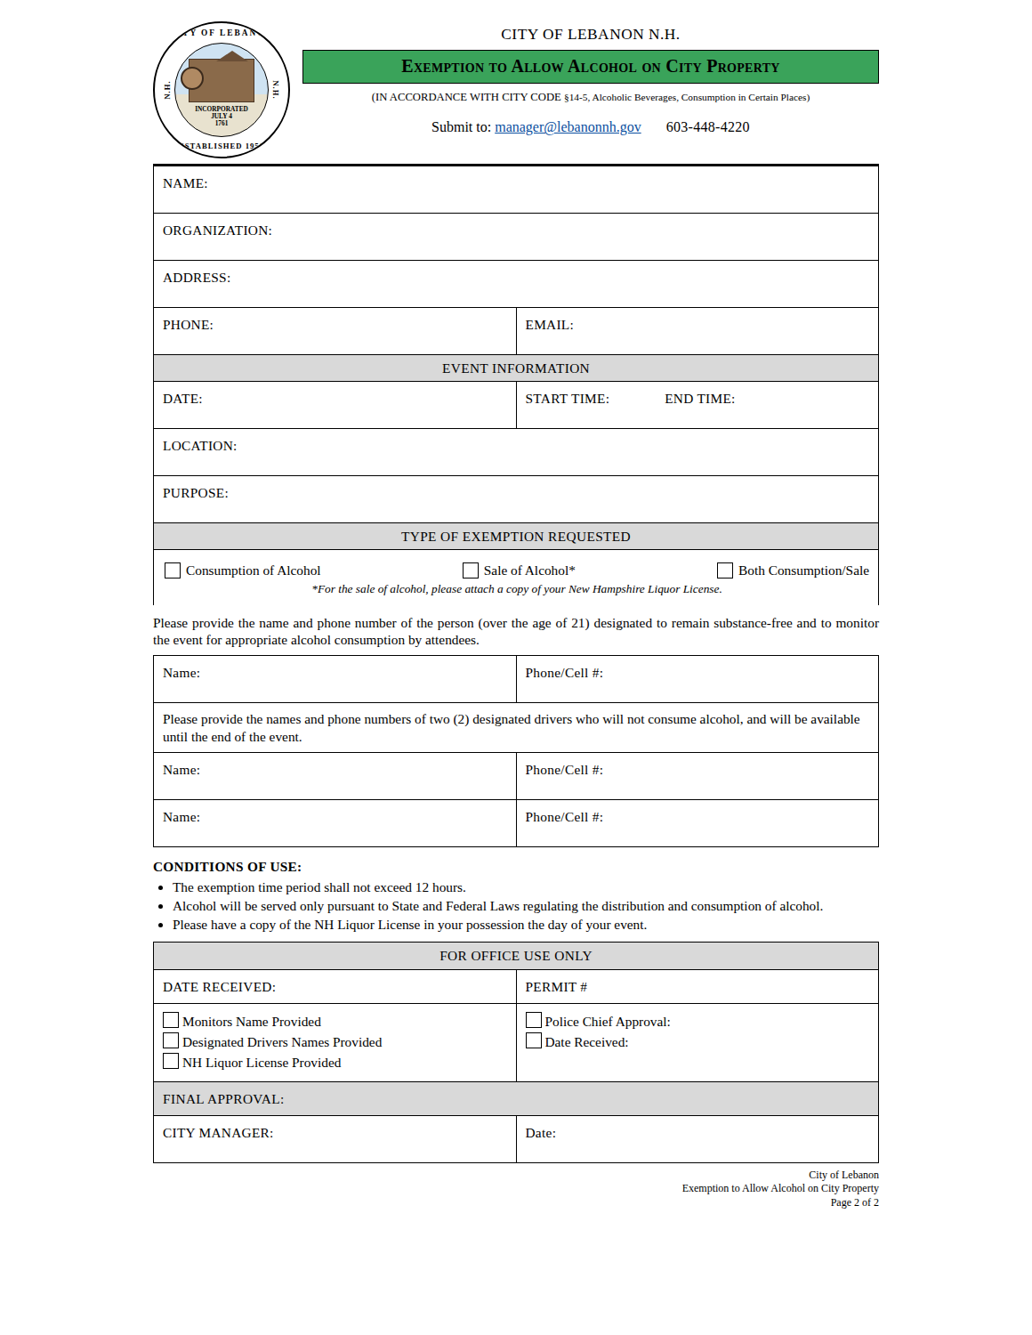CITY OF LEBANON ESTABLISHED 1956 N.H. N.H.
INCORPORATED
JULY 4
1761
CITY OF LEBANON N.H.
Exemption to Allow Alcohol on City Property
(IN ACCORDANCE WITH CITY CODE §14-5, Alcoholic Beverages, Consumption in Certain Places)
Submit to: manager@lebanonnh.gov 603-448-4220
| NAME: |
| ORGANIZATION: |
| ADDRESS: |
| PHONE: | EMAIL: |
| EVENT INFORMATION |
| DATE: | START TIME: END TIME: |
| LOCATION: |
| PURPOSE: |
| TYPE OF EXEMPTION REQUESTED |
| Consumption of Alcohol Sale of Alcohol* Both Consumption/Sale *For the sale of alcohol, please attach a copy of your New Hampshire Liquor License. |
Please provide the name and phone number of the person (over the age of 21) designated to remain substance-free and to monitor the event for appropriate alcohol consumption by attendees.
| Name: | Phone/Cell #: |
| Please provide the names and phone numbers of two (2) designated drivers who will not consume alcohol, and will be available until the end of the event. |
| Name: | Phone/Cell #: |
| Name: | Phone/Cell #: |
CONDITIONS OF USE:
The exemption time period shall not exceed 12 hours.
Alcohol will be served only pursuant to State and Federal Laws regulating the distribution and consumption of alcohol.
Please have a copy of the NH Liquor License in your possession the day of your event.
| FOR OFFICE USE ONLY |
| DATE RECEIVED: | PERMIT # |
| Monitors Name Provided Designated Drivers Names Provided NH Liquor License Provided | Police Chief Approval: Date Received: |
| FINAL APPROVAL: |
| CITY MANAGER: | Date: |
City of Lebanon
Exemption to Allow Alcohol on City Property
Page 2 of 2